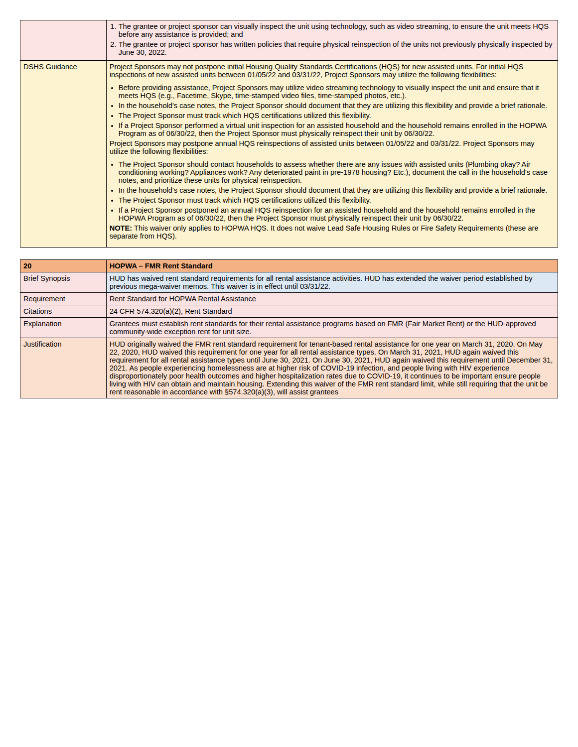| | The grantee or project sponsor can visually inspect the unit using technology, such as video streaming, to ensure the unit meets HQS before any assistance is provided; and The grantee or project sponsor has written policies that require physical reinspection of the units not previously physically inspected by June 30, 2022. |
| DSHS Guidance | Project Sponsors may not postpone initial Housing Quality Standards Certifications (HQS) for new assisted units. For initial HQS inspections of new assisted units between 01/05/22 and 03/31/22, Project Sponsors may utilize the following flexibilities: Before providing assistance, Project Sponsors may utilize video streaming technology to visually inspect the unit and ensure that it meets HQS (e.g., Facetime, Skype, time-stamped video files, time-stamped photos, etc.). In the household's case notes, the Project Sponsor should document that they are utilizing this flexibility and provide a brief rationale. The Project Sponsor must track which HQS certifications utilized this flexibility. If a Project Sponsor performed a virtual unit inspection for an assisted household and the household remains enrolled in the HOPWA Program as of 06/30/22, then the Project Sponsor must physically reinspect their unit by 06/30/22. Project Sponsors may postpone annual HQS reinspections of assisted units between 01/05/22 and 03/31/22. Project Sponsors may utilize the following flexibilities: The Project Sponsor should contact households to assess whether there are any issues with assisted units (Plumbing okay? Air conditioning working? Appliances work? Any deteriorated paint in pre-1978 housing? Etc.), document the call in the household's case notes, and prioritize these units for physical reinspection. In the household's case notes, the Project Sponsor should document that they are utilizing this flexibility and provide a brief rationale. The Project Sponsor must track which HQS certifications utilized this flexibility. If a Project Sponsor postponed an annual HQS reinspection for an assisted household and the household remains enrolled in the HOPWA Program as of 06/30/22, then the Project Sponsor must physically reinspect their unit by 06/30/22. NOTE: This waiver only applies to HOPWA HQS. It does not waive Lead Safe Housing Rules or Fire Safety Requirements (these are separate from HQS). |
| 20 | HOPWA – FMR Rent Standard |
| Brief Synopsis | HUD has waived rent standard requirements for all rental assistance activities. HUD has extended the waiver period established by previous mega-waiver memos. This waiver is in effect until 03/31/22. |
| Requirement | Rent Standard for HOPWA Rental Assistance |
| Citations | 24 CFR 574.320(a)(2), Rent Standard |
| Explanation | Grantees must establish rent standards for their rental assistance programs based on FMR (Fair Market Rent) or the HUD-approved community-wide exception rent for unit size. |
| Justification | HUD originally waived the FMR rent standard requirement for tenant-based rental assistance for one year on March 31, 2020. On May 22, 2020, HUD waived this requirement for one year for all rental assistance types. On March 31, 2021, HUD again waived this requirement for all rental assistance types until June 30, 2021. On June 30, 2021, HUD again waived this requirement until December 31, 2021. As people experiencing homelessness are at higher risk of COVID-19 infection, and people living with HIV experience disproportionately poor health outcomes and higher hospitalization rates due to COVID-19, it continues to be important ensure people living with HIV can obtain and maintain housing. Extending this waiver of the FMR rent standard limit, while still requiring that the unit be rent reasonable in accordance with §574.320(a)(3), will assist grantees |